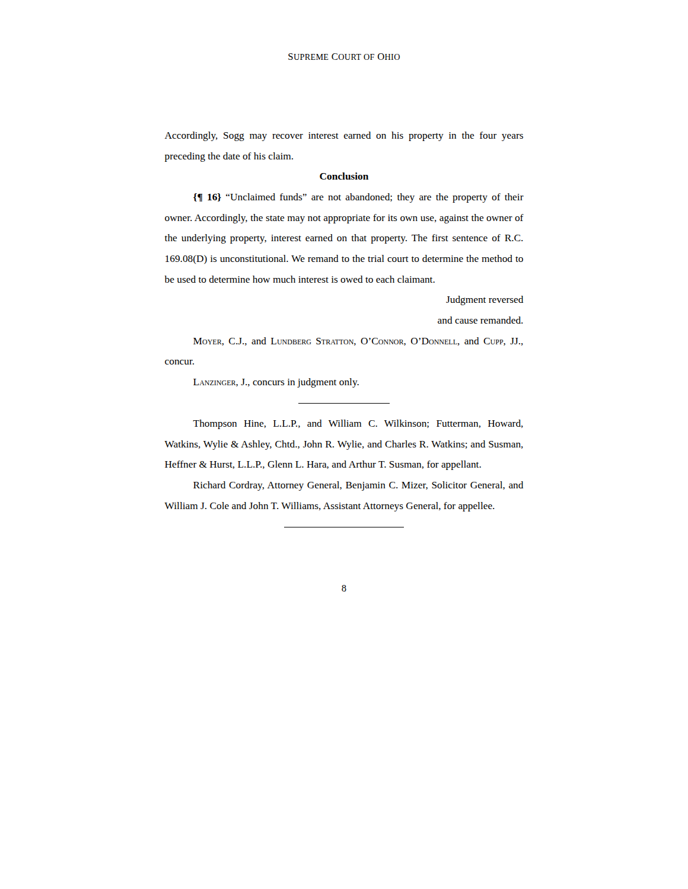SUPREME COURT OF OHIO
Accordingly, Sogg may recover interest earned on his property in the four years preceding the date of his claim.
Conclusion
{¶ 16} “Unclaimed funds” are not abandoned; they are the property of their owner. Accordingly, the state may not appropriate for its own use, against the owner of the underlying property, interest earned on that property. The first sentence of R.C. 169.08(D) is unconstitutional. We remand to the trial court to determine the method to be used to determine how much interest is owed to each claimant.
Judgment reversed
and cause remanded.
Moyer, C.J., and Lundberg Stratton, O’Connor, O’Donnell, and Cupp, JJ., concur.
Lanzinger, J., concurs in judgment only.
Thompson Hine, L.L.P., and William C. Wilkinson; Futterman, Howard, Watkins, Wylie & Ashley, Chtd., John R. Wylie, and Charles R. Watkins; and Susman, Heffner & Hurst, L.L.P., Glenn L. Hara, and Arthur T. Susman, for appellant.
Richard Cordray, Attorney General, Benjamin C. Mizer, Solicitor General, and William J. Cole and John T. Williams, Assistant Attorneys General, for appellee.
8